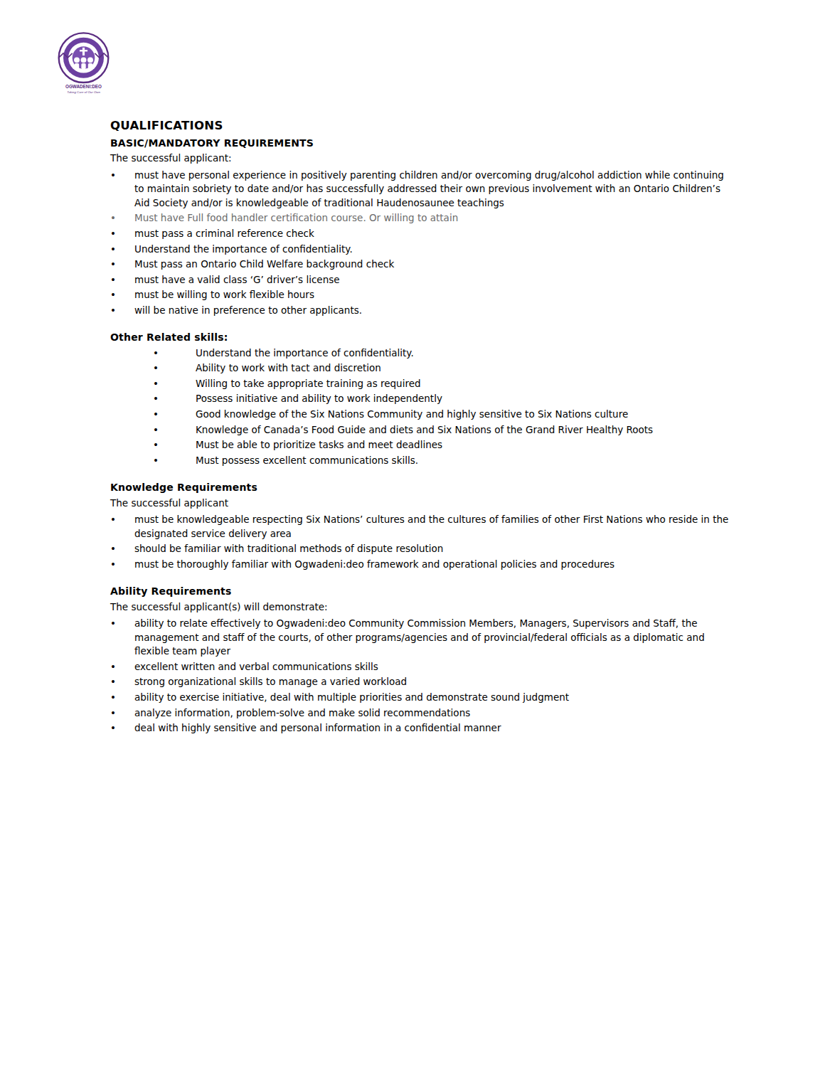OGWADENI:DEO Taking Care of Our Own
QUALIFICATIONS
BASIC/MANDATORY REQUIREMENTS
The successful applicant:
must have personal experience in positively parenting children and/or overcoming drug/alcohol addiction while continuing to maintain sobriety to date and/or has successfully addressed their own previous involvement with an Ontario Children’s Aid Society and/or is knowledgeable of traditional Haudenosaunee teachings
Must have Full food handler certification course. Or willing to attain
must pass a criminal reference check
Understand the importance of confidentiality.
Must pass an Ontario Child Welfare background check
must have a valid class ‘G’ driver’s license
must be willing to work flexible hours
will be native in preference to other applicants.
Other Related skills:
Understand the importance of confidentiality.
Ability to work with tact and discretion
Willing to take appropriate training as required
Possess initiative and ability to work independently
Good knowledge of the Six Nations Community and highly sensitive to Six Nations culture
Knowledge of Canada’s Food Guide and diets and Six Nations of the Grand River Healthy Roots
Must be able to prioritize tasks and meet deadlines
Must possess excellent communications skills.
Knowledge Requirements
The successful applicant
must be knowledgeable respecting Six Nations’ cultures and the cultures of families of other First Nations who reside in the designated service delivery area
should be familiar with traditional methods of dispute resolution
must be thoroughly familiar with Ogwadeni:deo framework and operational policies and procedures
Ability Requirements
The successful applicant(s) will demonstrate:
ability to relate effectively to Ogwadeni:deo Community Commission Members, Managers, Supervisors and Staff, the management and staff of the courts, of other programs/agencies and of provincial/federal officials as a diplomatic and flexible team player
excellent written and verbal communications skills
strong organizational skills to manage a varied workload
ability to exercise initiative, deal with multiple priorities and demonstrate sound judgment
analyze information, problem-solve and make solid recommendations
deal with highly sensitive and personal information in a confidential manner